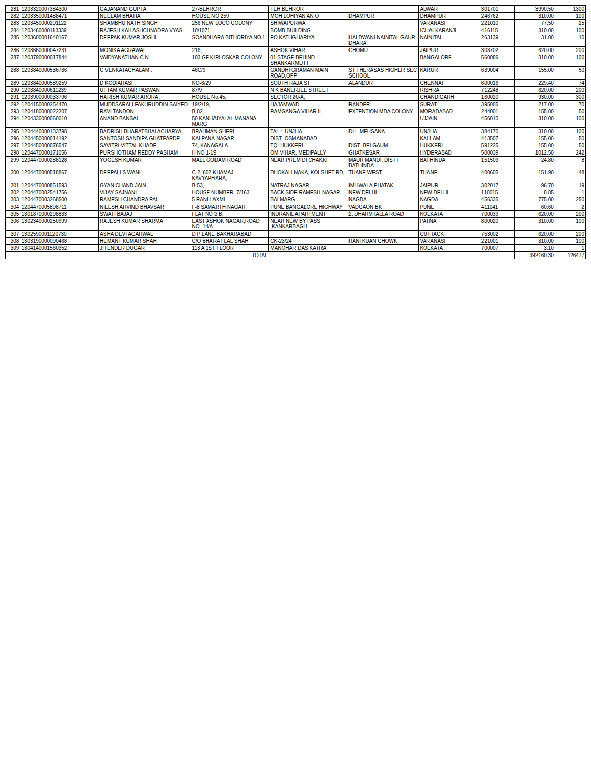| 281 | 1203320007384300 | | GAJANAND GUPTA | 27-BEHROR | TEH BEHROR | | ALWAR | 301701 | 3990.50 | 1300 |
| 282 | 1203350001488471 | | NEELAM BHATIA | HOUSE NO 259 | MOH LOHIYAN AN O | DHAMPUR | DHAMPUR | 246762 | 310.00 | 100 |
| 283 | 1203450000201122 | | SHAMBHU NATH SINGH | 256 NEW LOCO COLONY | SHIWAPURWA | | VARANASI | 221010 | 77.50 | 25 |
| 284 | 1203460000113339 | | RAJESH KAILASHCHNADRA VYAS | 10/1071, | BOMB BUILDING | | ICHALKARANJI | 416115 | 310.00 | 100 |
| 285 | 1203600001640167 | | DEEPAK KUMAR JOSHI | SOANDHARA BITHORIYA NO 1 | PO KATHGHARIYA | HALDWANI NAINITAL GAUR DHARA | NAINITAL | 263139 | 31.00 | 10 |
| 286 | 1203660000047231 | | MONIKA AGRAWAL | 216, | ASHOK VIHAR | CHOMU | JAIPUR | 303702 | 620.00 | 200 |
| 287 | 1203790000017844 | | VAIDYANATHAN C N | 103 GF KIRLOSKAR COLONY | 01 STAGE BEHIND SHANKARMUTT | | BANGALORE | 560086 | 310.00 | 100 |
| 288 | 1203840000536736 | | C VENKATACHALAM . | 46C/9 | GANDHI GRAMAN MAIN ROAD,OPP | ST THERASAS HIGHER SEC SCHOOL | KARUR | 639004 | 155.00 | 50 |
| 289 | 1203840000589259 | | D KODIARASI . | NO-6/29 | SOUTH RAJA ST | ALANDUR | CHENNAI | 600016 | 229.40 | 74 |
| 290 | 1203840000611239 | | UTTAM KUMAR PASWAN | 87/9 | N K BANERJEE STREET | | RISHRA | 712248 | 620.00 | 200 |
| 291 | 1203900000033796 | | HARISH KUMAR ARORA . | HOUSE No.45, | SECTOR 20-A, | | CHANDIGARH | 160020 | 930.00 | 300 |
| 292 | 1204150000254470 | | MUDDSARALI FAKHRUDDIN SAIYED | 19/2/19, | HAJAMWAD | RANDER | SURAT | 395005 | 217.00 | 70 |
| 293 | 1204180000022207 | | RAVI TANDON | B-82 | RAMGANGA VIHAR II | EXTENTION MDA COLONY | MORADABAD | 244001 | 155.00 | 50 |
| 294 | 1204330000060010 | | ANAND BANSAL | 50 KANHAIYALAL MANANA MARG | | | UJJAIN | 456010 | 310.00 | 100 |
| 295 | 1204440000133798 | | BADRISH BHARATBHAI ACHARYA | BRAHMAN SHERI | TAL :- UNJHA | DI :- MEHSANA | UNJHA | 384170 | 310.00 | 100 |
| 296 | 1204450000014192 | | SANTOSH SANDIPA GHATPARDE | KALPANA NAGAR | DIST- OSMANABAD | | KALLAM | 413507 | 155.00 | 50 |
| 297 | 1204450000076547 | | SAVITRI VITTAL KHADE | 74, KANAGALA | TQ- HUKKERI | DIST- BELGAUM | HUKKERI | 591225 | 155.00 | 50 |
| 298 | 1204470000171056 | | PURSHOTHAM REDDY PASHAM | H NO 1-19 | OM VIHAR, MEDIPALLY | GHATKESAR | HYDERABAD | 500039 | 1012.50 | 242 |
| 299 | 1204470000288128 | | YOGESH KUMAR | MALL GODAM ROAD | NEAR PREM DI CHAKKI | MAUR MANDI, DISTT BATHINDA | BATHINDA | 151509 | 24.80 | 8 |
| 300 | 1204470000518867 | | DEEPALI S WANI | C-2, 602 KHAMAJ KAVYAPHARA, | DHOKALI NAKA, KOLSHET RD, | THANE WEST | THANE | 400605 | 151.90 | 48 |
| 301 | 1204470000851593 | | GYAN CHAND JAIN | B-53, | NATRAJ NAGAR, | IMLIWALA PHATAK, | JAIPUR | 302017 | 96.70 | 19 |
| 302 | 1204470002541756 | | VIJAY SAJNANI | HOUSE NUMBER -7/163 | BACK SIDE RAMESH NAGAR | NEW DELHI | NEW DELHI | 110015 | 8.85 | 1 |
| 303 | 1204470003268500 | | RAMESH CHANDRA PAL | 5 RANI LAXMI | BAI MARG | NAGDA | NAGDA | 456335 | 775.00 | 250 |
| 304 | 1204470005898711 | | NILESH ARVIND BHAVSAR | F-8 SAMARTH NAGAR | PUNE BANGALORE HIGHWAY | VADGAON BK | PUNE | 411041 | 60.60 | 2 |
| 305 | 1301870000298833 | | SWATI BAJAJ | FLAT NO 3 B, | INDRANIL APARTMENT | 2, DHARMTALLA ROAD | KOLKATA | 700039 | 620.00 | 200 |
| 306 | 1302340000250999 | | RAJESH KUMAR SHARMA | EAST ASHOK NAGAR,ROAD NO.-14/A | NEAR NEW BY PASS ,KANKARBAGH | | PATNA | 800020 | 310.00 | 100 |
| 307 | 1302590001120730 | | ASHA DEVI AGARWAL | D P LANE BAKHARABAD | | | CUTTACK | 753002 | 620.00 | 200 |
| 308 | 1303190000090468 | | HEMANT KUMAR SHAH | C/O BHARAT LAL SHAH | CK-23/24 | RANI KUAN CHOWK | VARANASI | 221001 | 310.00 | 100 |
| 309 | 1304140001560352 | | JITENDER DUGAR | 113 A 1ST FLOOR | MANOHAR DAS KATRA | | KOLKATA | 700007 | 3.10 | 1 |
| TOTAL | 392160.30 | 126477 |